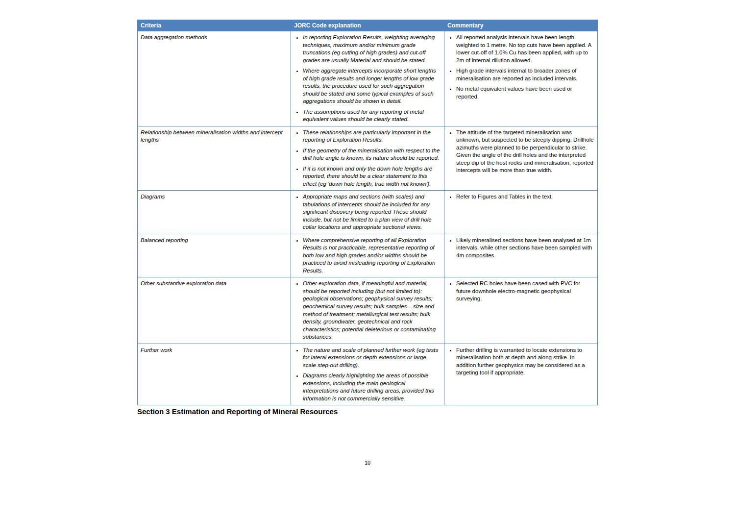| Criteria | JORC Code explanation | Commentary |
| --- | --- | --- |
| Data aggregation methods | In reporting Exploration Results, weighting averaging techniques, maximum and/or minimum grade truncations (eg cutting of high grades) and cut-off grades are usually Material and should be stated. Where aggregate intercepts incorporate short lengths of high grade results and longer lengths of low grade results, the procedure used for such aggregation should be stated and some typical examples of such aggregations should be shown in detail. The assumptions used for any reporting of metal equivalent values should be clearly stated. | All reported analysis intervals have been length weighted to 1 metre. No top cuts have been applied. A lower cut-off of 1.0% Cu has been applied, with up to 2m of internal dilution allowed. High grade intervals internal to broader zones of mineralisation are reported as included intervals. No metal equivalent values have been used or reported. |
| Relationship between mineralisation widths and intercept lengths | These relationships are particularly important in the reporting of Exploration Results. If the geometry of the mineralisation with respect to the drill hole angle is known, its nature should be reported. If it is not known and only the down hole lengths are reported, there should be a clear statement to this effect (eg 'down hole length, true width not known'). | The attitude of the targeted mineralisation was unknown, but suspected to be steeply dipping. Drillhole azimuths were planned to be perpendicular to strike. Given the angle of the drill holes and the interpreted steep dip of the host rocks and mineralisation, reported intercepts will be more than true width. |
| Diagrams | Appropriate maps and sections (with scales) and tabulations of intercepts should be included for any significant discovery being reported These should include, but not be limited to a plan view of drill hole collar locations and appropriate sectional views. | Refer to Figures and Tables in the text. |
| Balanced reporting | Where comprehensive reporting of all Exploration Results is not practicable, representative reporting of both low and high grades and/or widths should be practiced to avoid misleading reporting of Exploration Results. | Likely mineralised sections have been analysed at 1m intervals, while other sections have been sampled with 4m composites. |
| Other substantive exploration data | Other exploration data, if meaningful and material, should be reported including (but not limited to): geological observations; geophysical survey results; geochemical survey results; bulk samples – size and method of treatment; metallurgical test results; bulk density, groundwater, geotechnical and rock characteristics; potential deleterious or contaminating substances. | Selected RC holes have been cased with PVC for future downhole electro-magnetic geophysical surveying. |
| Further work | The nature and scale of planned further work (eg tests for lateral extensions or depth extensions or large-scale step-out drilling). Diagrams clearly highlighting the areas of possible extensions, including the main geological interpretations and future drilling areas, provided this information is not commercially sensitive. | Further drilling is warranted to locate extensions to mineralisation both at depth and along strike. In addition further geophysics may be considered as a targeting tool if appropriate. |
Section 3 Estimation and Reporting of Mineral Resources
10